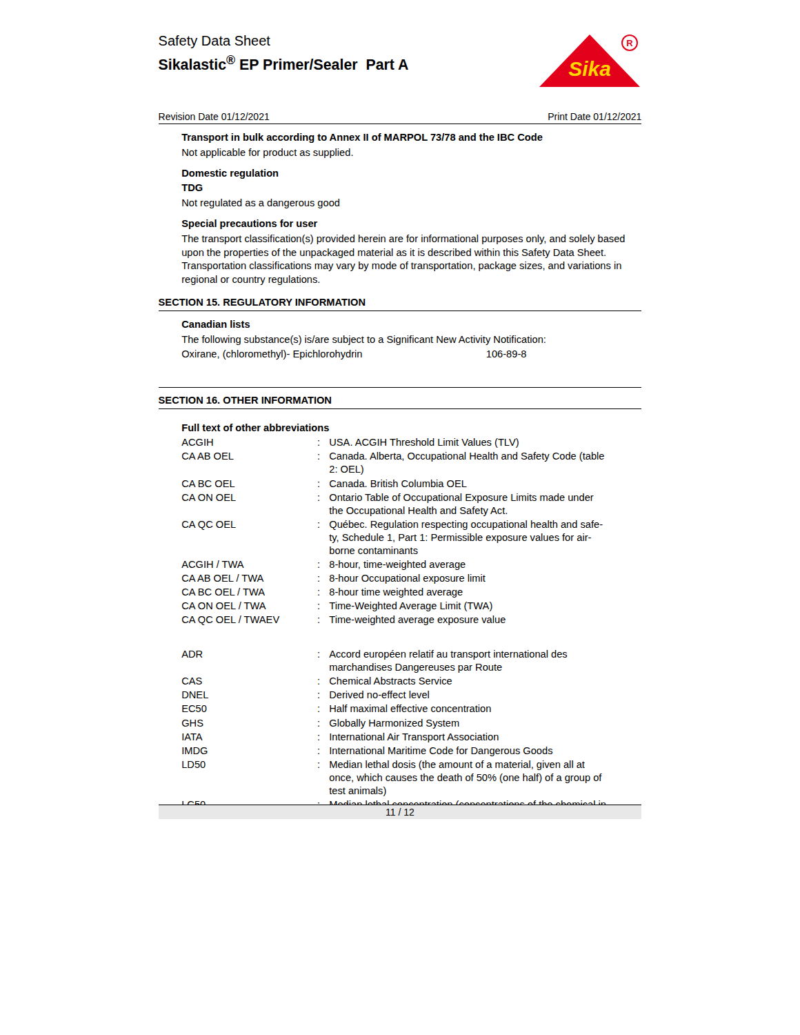Safety Data Sheet
Sikalastic® EP Primer/Sealer Part A
Sika R
Revision Date 01/12/2021 Print Date 01/12/2021
Transport in bulk according to Annex II of MARPOL 73/78 and the IBC Code
Not applicable for product as supplied.
Domestic regulation
TDG
Not regulated as a dangerous good
Special precautions for user
The transport classification(s) provided herein are for informational purposes only, and solely based upon the properties of the unpackaged material as it is described within this Safety Data Sheet. Transportation classifications may vary by mode of transportation, package sizes, and variations in regional or country regulations.
SECTION 15. REGULATORY INFORMATION
Canadian lists
The following substance(s) is/are subject to a Significant New Activity Notification:
Oxirane, (chloromethyl)- Epichlorohydrin 106-89-8
SECTION 16. OTHER INFORMATION
Full text of other abbreviations
| ACGIH | : | USA. ACGIH Threshold Limit Values (TLV) |
| CA AB OEL | : | Canada. Alberta, Occupational Health and Safety Code (table 2: OEL) |
| CA BC OEL | : | Canada. British Columbia OEL |
| CA ON OEL | : | Ontario Table of Occupational Exposure Limits made under the Occupational Health and Safety Act. |
| CA QC OEL | : | Québec. Regulation respecting occupational health and safe- ty, Schedule 1, Part 1: Permissible exposure values for air- borne contaminants |
| ACGIH / TWA | : | 8-hour, time-weighted average |
| CA AB OEL / TWA | : | 8-hour Occupational exposure limit |
| CA BC OEL / TWA | : | 8-hour time weighted average |
| CA ON OEL / TWA | : | Time-Weighted Average Limit (TWA) |
| CA QC OEL / TWAEV | : | Time-weighted average exposure value |
| ADR | : | Accord européen relatif au transport international des marchandises Dangereuses par Route |
| CAS | : | Chemical Abstracts Service |
| DNEL | : | Derived no-effect level |
| EC50 | : | Half maximal effective concentration |
| GHS | : | Globally Harmonized System |
| IATA | : | International Air Transport Association |
| IMDG | : | International Maritime Code for Dangerous Goods |
| LD50 | : | Median lethal dosis (the amount of a material, given all at once, which causes the death of 50% (one half) of a group of test animals) |
| LC50 | : | Median lethal concentration (concentrations of the chemical in |
11 / 12